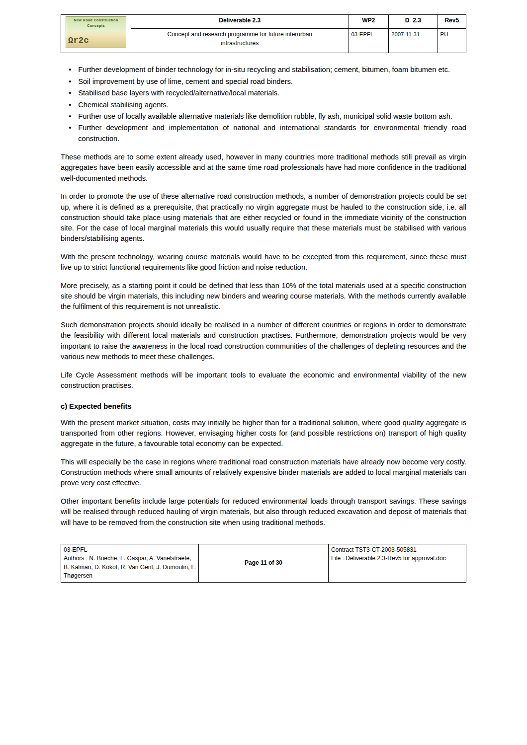| New Road Construction Concepts Ωr2c | Deliverable 2.3 | WP2 | D 2.3 | Rev5 |
| Concept and research programme for future interurban infrastructures | 03-EPFL | 2007-11-31 | PU |
Further development of binder technology for in-situ recycling and stabilisation; cement, bitumen, foam bitumen etc.
Soil improvement by use of lime, cement and special road binders.
Stabilised base layers with recycled/alternative/local materials.
Chemical stabilising agents.
Further use of locally available alternative materials like demolition rubble, fly ash, municipal solid waste bottom ash.
Further development and implementation of national and international standards for environmental friendly road construction.
These methods are to some extent already used, however in many countries more traditional methods still prevail as virgin aggregates have been easily accessible and at the same time road professionals have had more confidence in the traditional well-documented methods.
In order to promote the use of these alternative road construction methods, a number of demonstration projects could be set up, where it is defined as a prerequisite, that practically no virgin aggregate must be hauled to the construction side, i.e. all construction should take place using materials that are either recycled or found in the immediate vicinity of the construction site. For the case of local marginal materials this would usually require that these materials must be stabilised with various binders/stabilising agents.
With the present technology, wearing course materials would have to be excepted from this requirement, since these must live up to strict functional requirements like good friction and noise reduction.
More precisely, as a starting point it could be defined that less than 10% of the total materials used at a specific construction site should be virgin materials, this including new binders and wearing course materials. With the methods currently available the fulfilment of this requirement is not unrealistic.
Such demonstration projects should ideally be realised in a number of different countries or regions in order to demonstrate the feasibility with different local materials and construction practises. Furthermore, demonstration projects would be very important to raise the awareness in the local road construction communities of the challenges of depleting resources and the various new methods to meet these challenges.
Life Cycle Assessment methods will be important tools to evaluate the economic and environmental viability of the new construction practises.
c) Expected benefits
With the present market situation, costs may initially be higher than for a traditional solution, where good quality aggregate is transported from other regions. However, envisaging higher costs for (and possible restrictions on) transport of high quality aggregate in the future, a favourable total economy can be expected.
This will especially be the case in regions where traditional road construction materials have already now become very costly. Construction methods where small amounts of relatively expensive binder materials are added to local marginal materials can prove very cost effective.
Other important benefits include large potentials for reduced environmental loads through transport savings. These savings will be realised through reduced hauling of virgin materials, but also through reduced excavation and deposit of materials that will have to be removed from the construction site when using traditional methods.
| 03-EPFL Authors : N. Bueche, L. Gaspar, A. Vanelstraete, B. Kalman, D. Kokot, R. Van Gent, J. Dumoulin, F. Thøgersen | Page 11 of 30 | Contract TST3-CT-2003-505831 File : Deliverable 2.3-Rev5 for approval.doc |